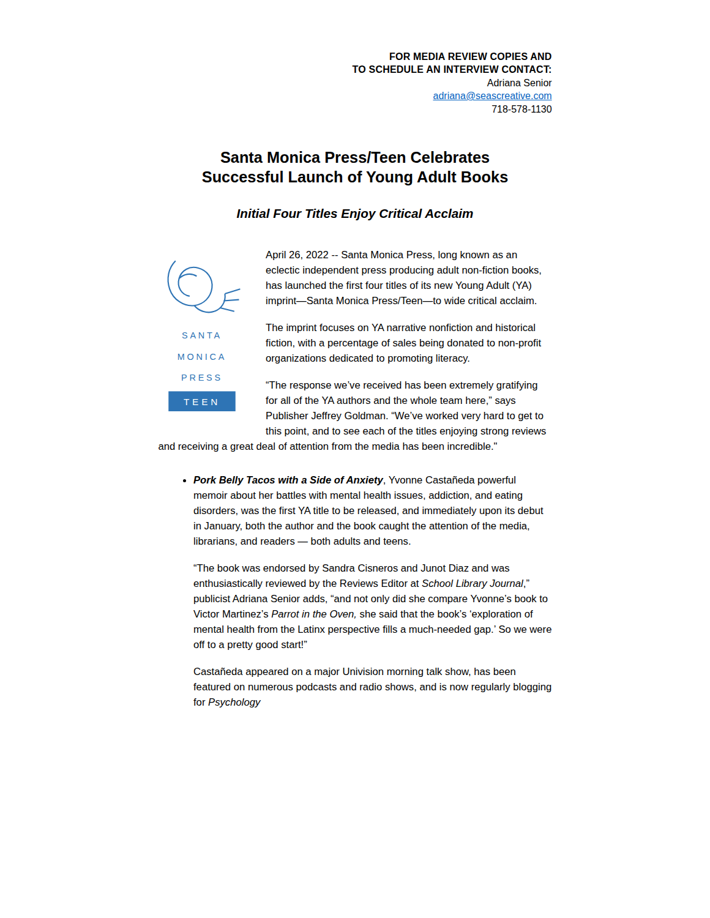FOR MEDIA REVIEW COPIES AND
TO SCHEDULE AN INTERVIEW CONTACT:
Adriana Senior
adriana@seascreative.com
718-578-1130
Santa Monica Press/Teen Celebrates
Successful Launch of Young Adult Books
Initial Four Titles Enjoy Critical Acclaim
SANTA MONICA PRESS TEEN
April 26, 2022 -- Santa Monica Press, long known as an eclectic independent press producing adult non-fiction books, has launched the first four titles of its new Young Adult (YA) imprint—Santa Monica Press/Teen—to wide critical acclaim.
The imprint focuses on YA narrative nonfiction and historical fiction, with a percentage of sales being donated to non-profit organizations dedicated to promoting literacy.
“The response we’ve received has been extremely gratifying for all of the YA authors and the whole team here,” says Publisher Jeffrey Goldman. “We’ve worked very hard to get to this point, and to see each of the titles enjoying strong reviews and receiving a great deal of attention from the media has been incredible."
Pork Belly Tacos with a Side of Anxiety, Yvonne Castañeda powerful memoir about her battles with mental health issues, addiction, and eating disorders, was the first YA title to be released, and immediately upon its debut in January, both the author and the book caught the attention of the media, librarians, and readers — both adults and teens.
“The book was endorsed by Sandra Cisneros and Junot Diaz and was enthusiastically reviewed by the Reviews Editor at School Library Journal,” publicist Adriana Senior adds, “and not only did she compare Yvonne’s book to Victor Martinez’s Parrot in the Oven, she said that the book’s ‘exploration of mental health from the Latinx perspective fills a much-needed gap.’ So we were off to a pretty good start!”
Castañeda appeared on a major Univision morning talk show, has been featured on numerous podcasts and radio shows, and is now regularly blogging for Psychology